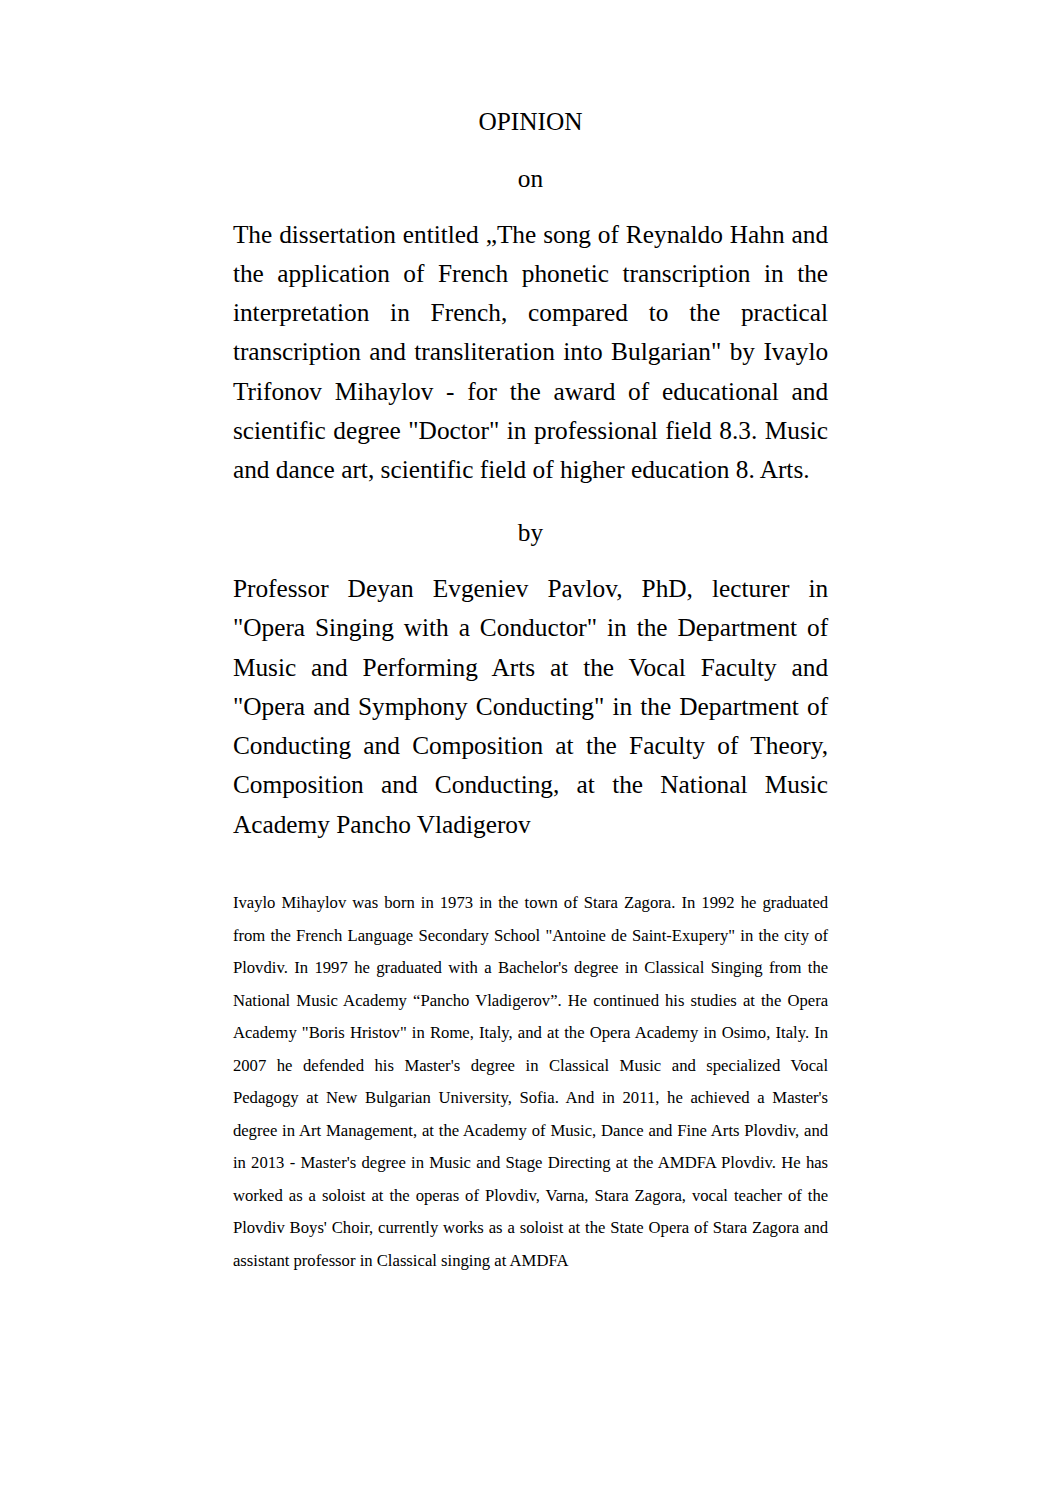OPINION
on
The dissertation entitled „The song of Reynaldo Hahn and the application of French phonetic transcription in the interpretation in French, compared to the practical transcription and transliteration into Bulgarian" by Ivaylo Trifonov Mihaylov - for the award of educational and scientific degree "Doctor" in professional field 8.3. Music and dance art, scientific field of higher education 8. Arts.
by
Professor Deyan Evgeniev Pavlov, PhD, lecturer in "Opera Singing with a Conductor" in the Department of Music and Performing Arts at the Vocal Faculty and "Opera and Symphony Conducting" in the Department of Conducting and Composition at the Faculty of Theory, Composition and Conducting, at the National Music Academy Pancho Vladigerov
Ivaylo Mihaylov was born in 1973 in the town of Stara Zagora. In 1992 he graduated from the French Language Secondary School "Antoine de Saint-Exupery" in the city of Plovdiv. In 1997 he graduated with a Bachelor's degree in Classical Singing from the National Music Academy “Pancho Vladigerov”. He continued his studies at the Opera Academy "Boris Hristov" in Rome, Italy, and at the Opera Academy in Osimo, Italy. In 2007 he defended his Master's degree in Classical Music and specialized Vocal Pedagogy at New Bulgarian University, Sofia. And in 2011, he achieved a Master's degree in Art Management, at the Academy of Music, Dance and Fine Arts Plovdiv, and in 2013 - Master's degree in Music and Stage Directing at the AMDFA Plovdiv. He has worked as a soloist at the operas of Plovdiv, Varna, Stara Zagora, vocal teacher of the Plovdiv Boys' Choir, currently works as a soloist at the State Opera of Stara Zagora and assistant professor in Classical singing at AMDFA